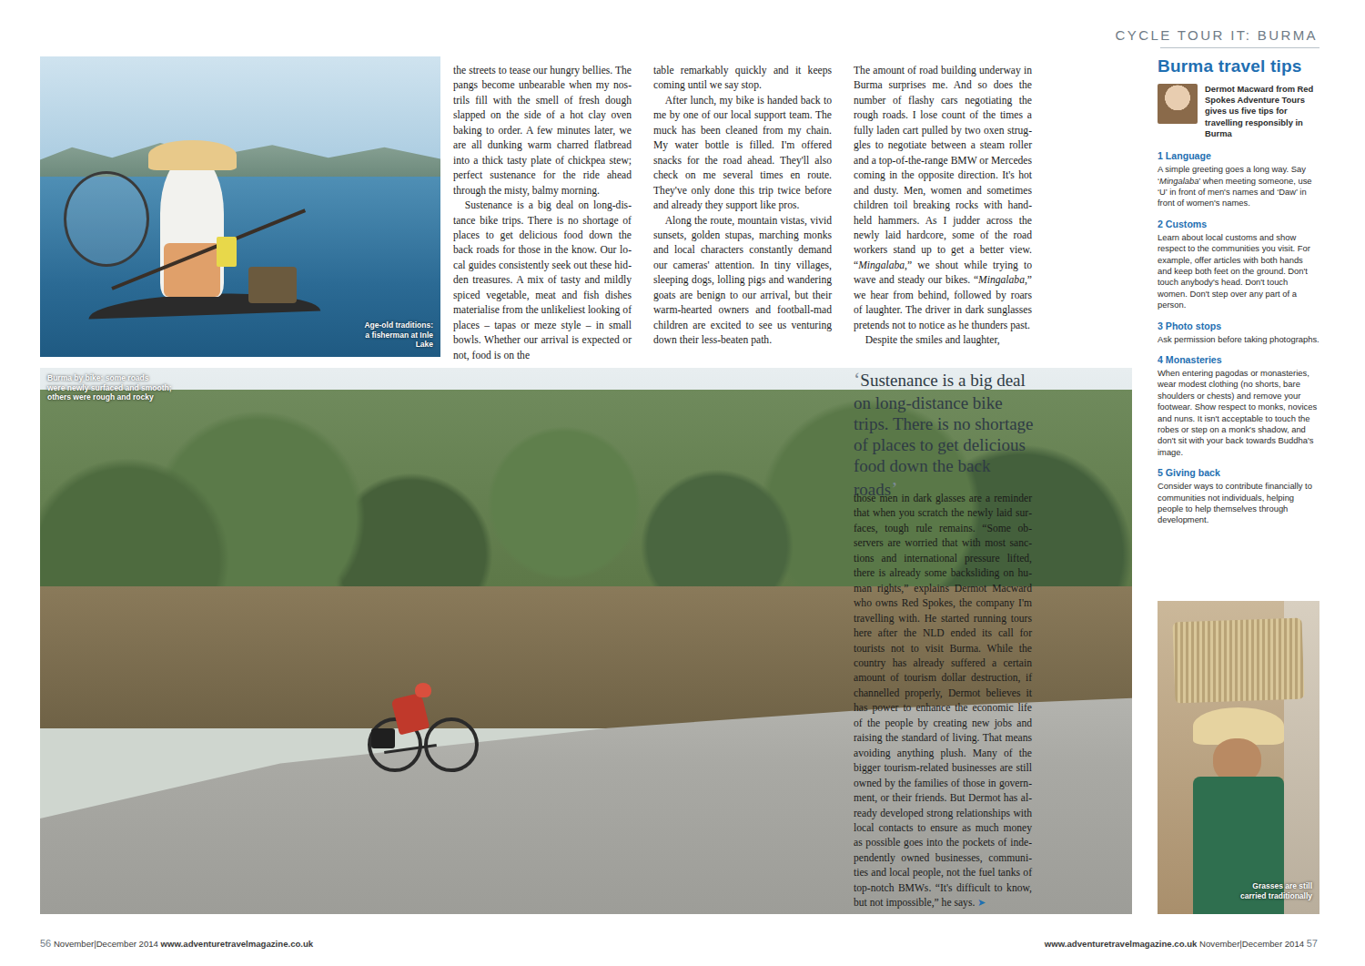Cycle Tour It: Burma
Age-old traditions:
a fisherman at Inle Lake
Burma by bike: some roads
were newly surfaced and smooth;
others were rough and rocky
the streets to tease our hungry bellies. The pangs become unbearable when my nostrils fill with the smell of fresh dough slapped on the side of a hot clay oven baking to order. A few minutes later, we are all dunking warm charred flatbread into a thick tasty plate of chickpea stew; perfect sustenance for the ride ahead through the misty, balmy morning.
Sustenance is a big deal on long-distance bike trips. There is no shortage of places to get delicious food down the back roads for those in the know. Our local guides consistently seek out these hidden treasures. A mix of tasty and mildly spiced vegetable, meat and fish dishes materialise from the unlikeliest looking of places – tapas or meze style – in small bowls. Whether our arrival is expected or not, food is on the
table remarkably quickly and it keeps coming until we say stop.
After lunch, my bike is handed back to me by one of our local support team. The muck has been cleaned from my chain. My water bottle is filled. I'm offered snacks for the road ahead. They'll also check on me several times en route. They've only done this trip twice before and already they support like pros.
Along the route, mountain vistas, vivid sunsets, golden stupas, marching monks and local characters constantly demand our cameras' attention. In tiny villages, sleeping dogs, lolling pigs and wandering goats are benign to our arrival, but their warm-hearted owners and football-mad children are excited to see us venturing down their less-beaten path.
The amount of road building underway in Burma surprises me. And so does the number of flashy cars negotiating the rough roads. I lose count of the times a fully laden cart pulled by two oxen struggles to negotiate between a steam roller and a top-of-the-range BMW or Mercedes coming in the opposite direction. It's hot and dusty. Men, women and sometimes children toil breaking rocks with handheld hammers. As I judder across the newly laid hardcore, some of the road workers stand up to get a better view. “Mingalaba,” we shout while trying to wave and steady our bikes. “Mingalaba,” we hear from behind, followed by roars of laughter. The driver in dark sunglasses pretends not to notice as he thunders past.
Despite the smiles and laughter,
‘Sustenance is a big deal on long-distance bike trips. There is no shortage of places to get delicious food down the back roads’
those men in dark glasses are a reminder that when you scratch the newly laid surfaces, tough rule remains. “Some observers are worried that with most sanctions and international pressure lifted, there is already some backsliding on human rights,” explains Dermot Macward who owns Red Spokes, the company I'm travelling with. He started running tours here after the NLD ended its call for tourists not to visit Burma. While the country has already suffered a certain amount of tourism dollar destruction, if channelled properly, Dermot believes it has power to enhance the economic life of the people by creating new jobs and raising the standard of living. That means avoiding anything plush. Many of the bigger tourism-related businesses are still owned by the families of those in government, or their friends. But Dermot has already developed strong relationships with local contacts to ensure as much money as possible goes into the pockets of independently owned businesses, communities and local people, not the fuel tanks of top-notch BMWs. “It's difficult to know, but not impossible,” he says. ➤
Burma travel tips
Dermot Macward from Red Spokes Adventure Tours gives us five tips for travelling responsibly in Burma
1 Language
A simple greeting goes a long way. Say ‘Mingalaba’ when meeting someone, use ‘U’ in front of men's names and ‘Daw’ in front of women's names.
2 Customs
Learn about local customs and show respect to the communities you visit. For example, offer articles with both hands and keep both feet on the ground. Don't touch anybody's head. Don't touch women. Don't step over any part of a person.
3 Photo stops
Ask permission before taking photographs.
4 Monasteries
When entering pagodas or monasteries, wear modest clothing (no shorts, bare shoulders or chests) and remove your footwear. Show respect to monks, novices and nuns. It isn't acceptable to touch the robes or step on a monk's shadow, and don't sit with your back towards Buddha's image.
5 Giving back
Consider ways to contribute financially to communities not individuals, helping people to help themselves through development.
Grasses are still
carried traditionally
56 November|December 2014 www.adventuretravelmagazine.co.uk
www.adventuretravelmagazine.co.uk November|December 2014 57